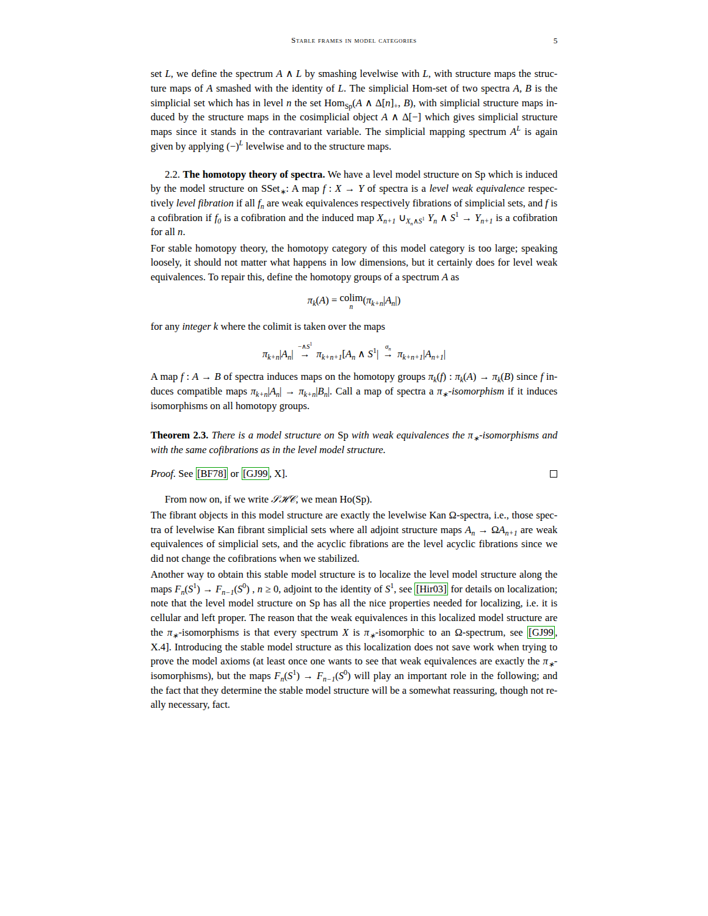Stable frames in model categories 5
set L, we define the spectrum A ∧ L by smashing levelwise with L, with structure maps the structure maps of A smashed with the identity of L. The simplicial Hom-set of two spectra A, B is the simplicial set which has in level n the set HomSp(A ∧ Δ[n]+, B), with simplicial structure maps induced by the structure maps in the cosimplicial object A ∧ Δ[−] which gives simplicial structure maps since it stands in the contravariant variable. The simplicial mapping spectrum AL is again given by applying (−)L levelwise and to the structure maps.
2.2. The homotopy theory of spectra. We have a level model structure on Sp which is induced by the model structure on SSet∗: A map f : X → Y of spectra is a level weak equivalence respectively level fibration if all fn are weak equivalences respectively fibrations of simplicial sets, and f is a cofibration if f0 is a cofibration and the induced map Xn+1 ∪Xn∧S1 Yn ∧ S1 → Yn+1 is a cofibration for all n.
For stable homotopy theory, the homotopy category of this model category is too large; speaking loosely, it should not matter what happens in low dimensions, but it certainly does for level weak equivalences. To repair this, define the homotopy groups of a spectrum A as
πk(A) = colim n(πk+n|An|)
for any integer k where the colimit is taken over the maps
πk+n|An| −∧S1→ πk+n+1[An ∧ S1| σn→ πk+n+1|An+1|
A map f : A → B of spectra induces maps on the homotopy groups πk(f) : πk(A) → πk(B) since f induces compatible maps πk+n|An| → πk+n|Bn|. Call a map of spectra a π∗-isomorphism if it induces isomorphisms on all homotopy groups.
Theorem 2.3. There is a model structure on Sp with weak equivalences the π∗-isomorphisms and with the same cofibrations as in the level model structure.
Proof. See [BF78] or [GJ99, X].
From now on, if we write 𝒮ℋ𝒞, we mean Ho(Sp).
The fibrant objects in this model structure are exactly the levelwise Kan Ω-spectra, i.e., those spectra of levelwise Kan fibrant simplicial sets where all adjoint structure maps An → ΩAn+1 are weak equivalences of simplicial sets, and the acyclic fibrations are the level acyclic fibrations since we did not change the cofibrations when we stabilized.
Another way to obtain this stable model structure is to localize the level model structure along the maps Fn(S1) → Fn−1(S0) , n ≥ 0, adjoint to the identity of S1, see [Hir03] for details on localization; note that the level model structure on Sp has all the nice properties needed for localizing, i.e. it is cellular and left proper. The reason that the weak equivalences in this localized model structure are the π∗-isomorphisms is that every spectrum X is π∗-isomorphic to an Ω-spectrum, see [GJ99, X.4]. Introducing the stable model structure as this localization does not save work when trying to prove the model axioms (at least once one wants to see that weak equivalences are exactly the π∗-isomorphisms), but the maps Fn(S1) → Fn−1(S0) will play an important role in the following; and the fact that they determine the stable model structure will be a somewhat reassuring, though not really necessary, fact.